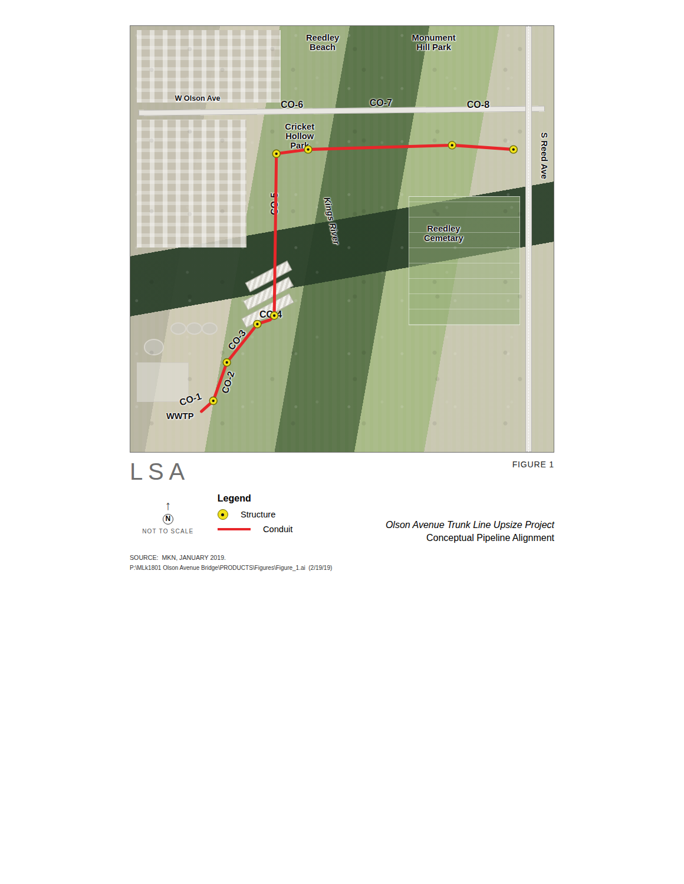Reedley
Beach
Monument
Hill Park
W Olson Ave
Cricket
Hollow
Park
Kings River
Reedley
Cemetary
S Reed Ave
WWTP
CO-1
CO-2
CO-3
CO-4
CO-5
CO-6
CO-7
CO-8
FIGURE 1
LSA
↑
N
NOT TO SCALE
Legend
Structure
Conduit
Olson Avenue Trunk Line Upsize Project
Conceptual Pipeline Alignment
SOURCE: MKN, JANUARY 2019.
P:\MLk1801 Olson Avenue Bridge\PRODUCTS\Figures\Figure_1.ai (2/19/19)